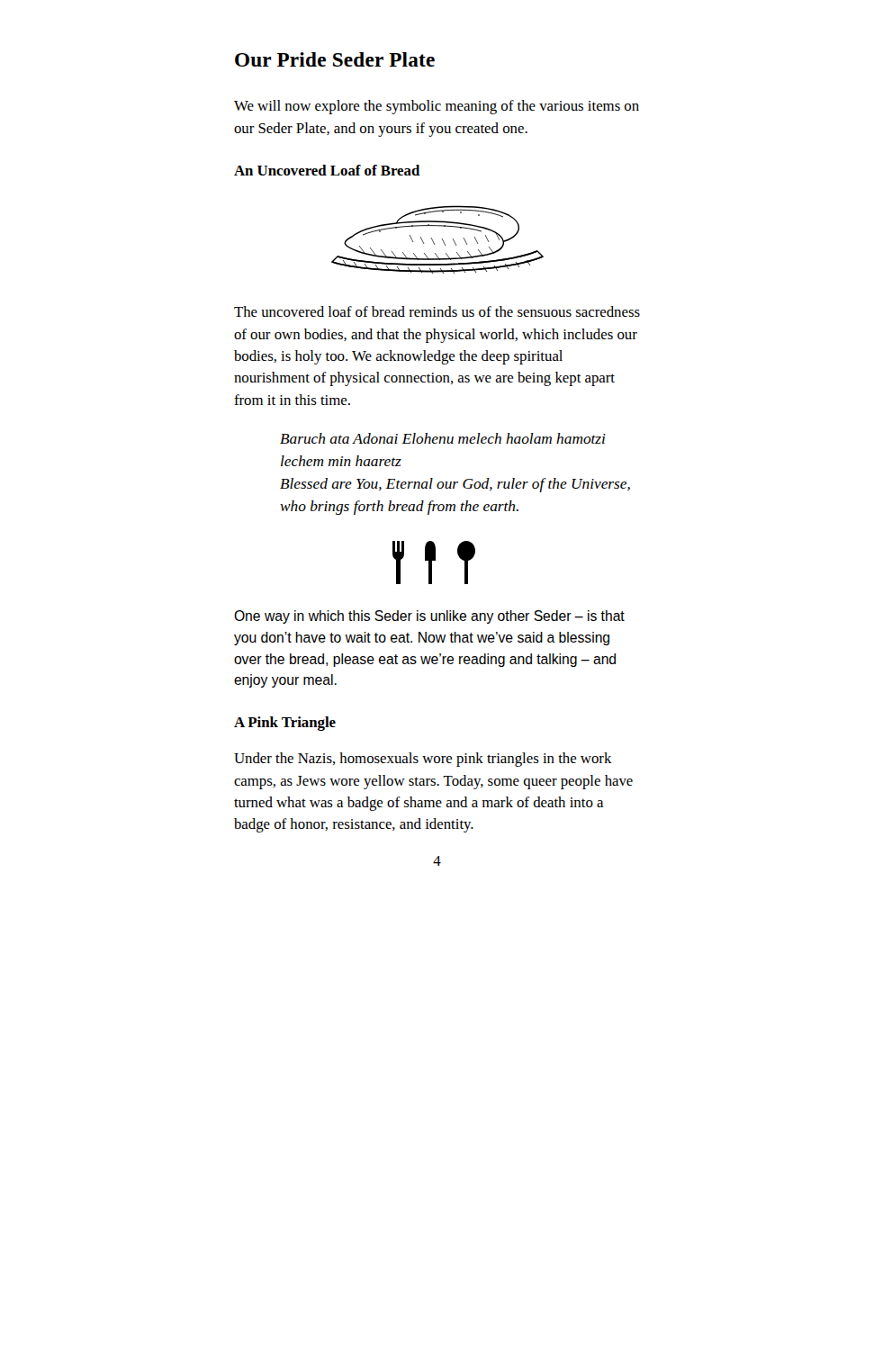Our Pride Seder Plate
We will now explore the symbolic meaning of the various items on our Seder Plate, and on yours if you created one.
An Uncovered Loaf of Bread
The uncovered loaf of bread reminds us of the sensuous sacredness of our own bodies, and that the physical world, which includes our bodies, is holy too. We acknowledge the deep spiritual nourishment of physical connection, as we are being kept apart from it in this time.
Baruch ata Adonai Elohenu melech haolam hamotzi lechem min haaretz
Blessed are You, Eternal our God, ruler of the Universe, who brings forth bread from the earth.
One way in which this Seder is unlike any other Seder – is that you don’t have to wait to eat. Now that we’ve said a blessing over the bread, please eat as we’re reading and talking – and enjoy your meal.
A Pink Triangle
Under the Nazis, homosexuals wore pink triangles in the work camps, as Jews wore yellow stars. Today, some queer people have turned what was a badge of shame and a mark of death into a badge of honor, resistance, and identity.
4